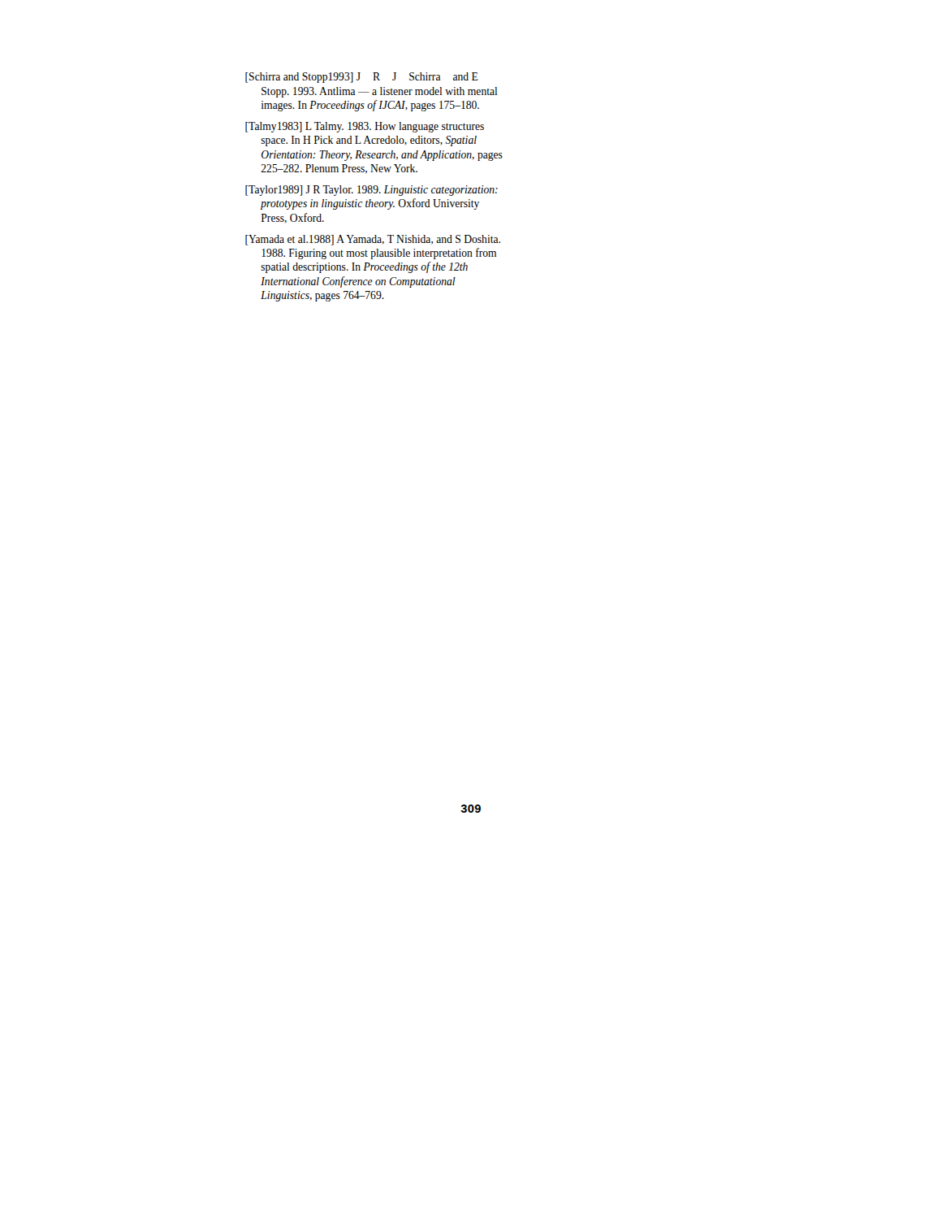[Schirra and Stopp1993] J R J Schirra and E Stopp. 1993. Antlima — a listener model with mental images. In Proceedings of IJCAI, pages 175–180.
[Talmy1983] L Talmy. 1983. How language structures space. In H Pick and L Acredolo, editors, Spatial Orientation: Theory, Research, and Application, pages 225–282. Plenum Press, New York.
[Taylor1989] J R Taylor. 1989. Linguistic categorization: prototypes in linguistic theory. Oxford University Press, Oxford.
[Yamada et al.1988] A Yamada, T Nishida, and S Doshita. 1988. Figuring out most plausible interpretation from spatial descriptions. In Proceedings of the 12th International Conference on Computational Linguistics, pages 764–769.
309